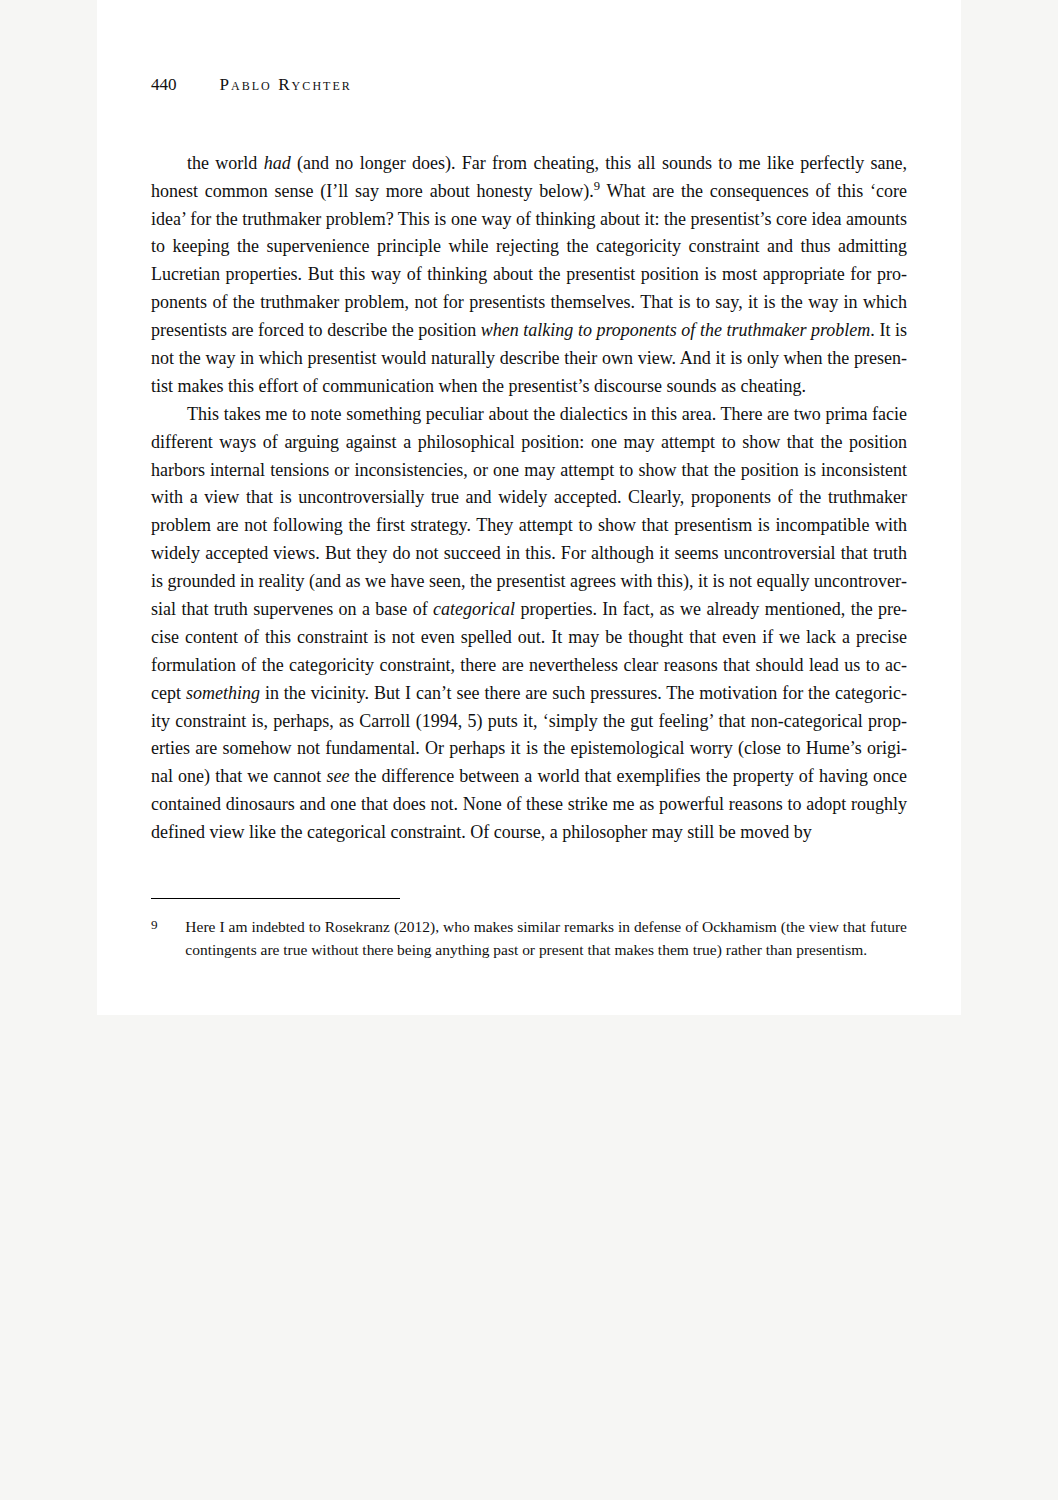440 Pablo Rychter
the world had (and no longer does). Far from cheating, this all sounds to me like perfectly sane, honest common sense (I’ll say more about honesty below).9 What are the consequences of this ‘core idea’ for the truthmaker problem? This is one way of thinking about it: the presentist’s core idea amounts to keeping the supervenience principle while rejecting the categoricity constraint and thus admitting Lucretian properties. But this way of thinking about the presentist position is most appropriate for proponents of the truthmaker problem, not for presentists themselves. That is to say, it is the way in which presentists are forced to describe the position when talking to proponents of the truthmaker problem. It is not the way in which presentist would naturally describe their own view. And it is only when the presentist makes this effort of communication when the presentist’s discourse sounds as cheating.
This takes me to note something peculiar about the dialectics in this area. There are two prima facie different ways of arguing against a philosophical position: one may attempt to show that the position harbors internal tensions or inconsistencies, or one may attempt to show that the position is inconsistent with a view that is uncontroversially true and widely accepted. Clearly, proponents of the truthmaker problem are not following the first strategy. They attempt to show that presentism is incompatible with widely accepted views. But they do not succeed in this. For although it seems uncontroversial that truth is grounded in reality (and as we have seen, the presentist agrees with this), it is not equally uncontroversial that truth supervenes on a base of categorical properties. In fact, as we already mentioned, the precise content of this constraint is not even spelled out. It may be thought that even if we lack a precise formulation of the categoricity constraint, there are nevertheless clear reasons that should lead us to accept something in the vicinity. But I can’t see there are such pressures. The motivation for the categoricity constraint is, perhaps, as Carroll (1994, 5) puts it, ‘simply the gut feeling’ that non-categorical properties are somehow not fundamental. Or perhaps it is the epistemological worry (close to Hume’s original one) that we cannot see the difference between a world that exemplifies the property of having once contained dinosaurs and one that does not. None of these strike me as powerful reasons to adopt roughly defined view like the categorical constraint. Of course, a philosopher may still be moved by
9
Here I am indebted to Rosekranz (2012), who makes similar remarks in defense of Ockhamism (the view that future contingents are true without there being anything past or present that makes them true) rather than presentism.